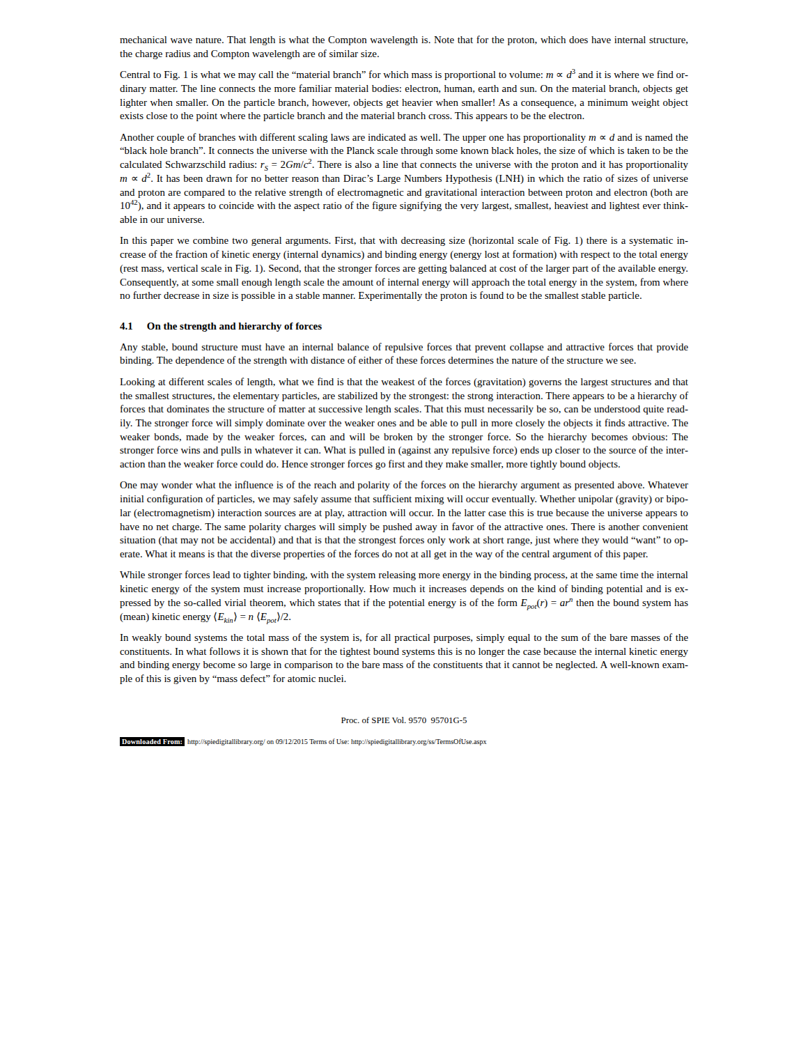mechanical wave nature. That length is what the Compton wavelength is. Note that for the proton, which does have internal structure, the charge radius and Compton wavelength are of similar size.
Central to Fig. 1 is what we may call the “material branch” for which mass is proportional to volume: m ∝ d3 and it is where we find ordinary matter. The line connects the more familiar material bodies: electron, human, earth and sun. On the material branch, objects get lighter when smaller. On the particle branch, however, objects get heavier when smaller! As a consequence, a minimum weight object exists close to the point where the particle branch and the material branch cross. This appears to be the electron.
Another couple of branches with different scaling laws are indicated as well. The upper one has proportionality m ∝ d and is named the “black hole branch”. It connects the universe with the Planck scale through some known black holes, the size of which is taken to be the calculated Schwarzschild radius: rS = 2Gm/c2. There is also a line that connects the universe with the proton and it has proportionality m ∝ d2. It has been drawn for no better reason than Dirac’s Large Numbers Hypothesis (LNH) in which the ratio of sizes of universe and proton are compared to the relative strength of electromagnetic and gravitational interaction between proton and electron (both are 1042), and it appears to coincide with the aspect ratio of the figure signifying the very largest, smallest, heaviest and lightest ever thinkable in our universe.
In this paper we combine two general arguments. First, that with decreasing size (horizontal scale of Fig. 1) there is a systematic increase of the fraction of kinetic energy (internal dynamics) and binding energy (energy lost at formation) with respect to the total energy (rest mass, vertical scale in Fig. 1). Second, that the stronger forces are getting balanced at cost of the larger part of the available energy. Consequently, at some small enough length scale the amount of internal energy will approach the total energy in the system, from where no further decrease in size is possible in a stable manner. Experimentally the proton is found to be the smallest stable particle.
4.1 On the strength and hierarchy of forces
Any stable, bound structure must have an internal balance of repulsive forces that prevent collapse and attractive forces that provide binding. The dependence of the strength with distance of either of these forces determines the nature of the structure we see.
Looking at different scales of length, what we find is that the weakest of the forces (gravitation) governs the largest structures and that the smallest structures, the elementary particles, are stabilized by the strongest: the strong interaction. There appears to be a hierarchy of forces that dominates the structure of matter at successive length scales. That this must necessarily be so, can be understood quite readily. The stronger force will simply dominate over the weaker ones and be able to pull in more closely the objects it finds attractive. The weaker bonds, made by the weaker forces, can and will be broken by the stronger force. So the hierarchy becomes obvious: The stronger force wins and pulls in whatever it can. What is pulled in (against any repulsive force) ends up closer to the source of the interaction than the weaker force could do. Hence stronger forces go first and they make smaller, more tightly bound objects.
One may wonder what the influence is of the reach and polarity of the forces on the hierarchy argument as presented above. Whatever initial configuration of particles, we may safely assume that sufficient mixing will occur eventually. Whether unipolar (gravity) or bipolar (electromagnetism) interaction sources are at play, attraction will occur. In the latter case this is true because the universe appears to have no net charge. The same polarity charges will simply be pushed away in favor of the attractive ones. There is another convenient situation (that may not be accidental) and that is that the strongest forces only work at short range, just where they would “want” to operate. What it means is that the diverse properties of the forces do not at all get in the way of the central argument of this paper.
While stronger forces lead to tighter binding, with the system releasing more energy in the binding process, at the same time the internal kinetic energy of the system must increase proportionally. How much it increases depends on the kind of binding potential and is expressed by the so-called virial theorem, which states that if the potential energy is of the form Epot(r) = arn then the bound system has (mean) kinetic energy ⟨Ekin⟩ = n ⟨Epot⟩/2.
In weakly bound systems the total mass of the system is, for all practical purposes, simply equal to the sum of the bare masses of the constituents. In what follows it is shown that for the tightest bound systems this is no longer the case because the internal kinetic energy and binding energy become so large in comparison to the bare mass of the constituents that it cannot be neglected. A well-known example of this is given by “mass defect” for atomic nuclei.
Proc. of SPIE Vol. 9570 95701G-5
Downloaded From: http://spiedigitallibrary.org/ on 09/12/2015 Terms of Use: http://spiedigitallibrary.org/ss/TermsOfUse.aspx